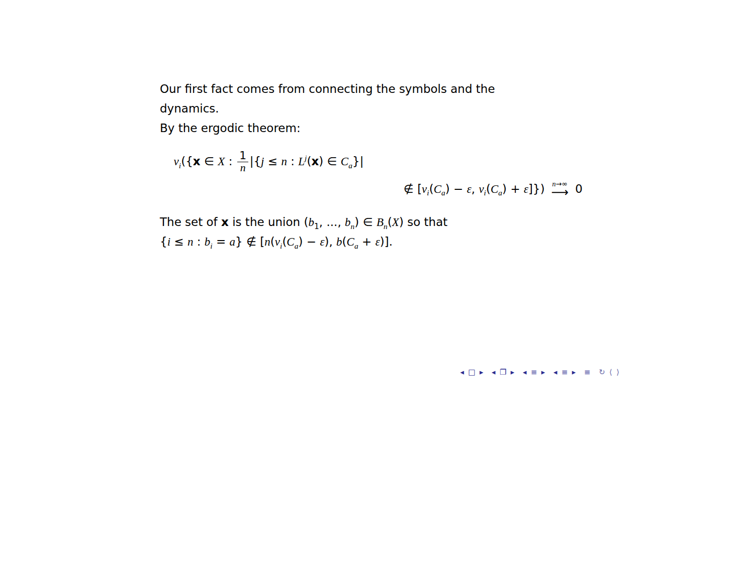Our first fact comes from connecting the symbols and the
dynamics.
By the ergodic theorem:
νi({x ∈ X : 1 n|{j ≤ n : Lj(x) ∈ Ca}|
∉ [νi(Ca) − ε, νi(Ca) + ε]}) n→∞⟶ 0
The set of x is the union (b1, ..., bn) ∈ Bn(X) so that
{i ≤ n : bi = a} ∉ [n(νi(Ca) − ε), b(Ca + ε)].
◂ □ ▸ ◂ ❐ ▸ ◂ ≡ ▸ ◂ ≡ ▸ ≡ ↻ ⟨ ⟩